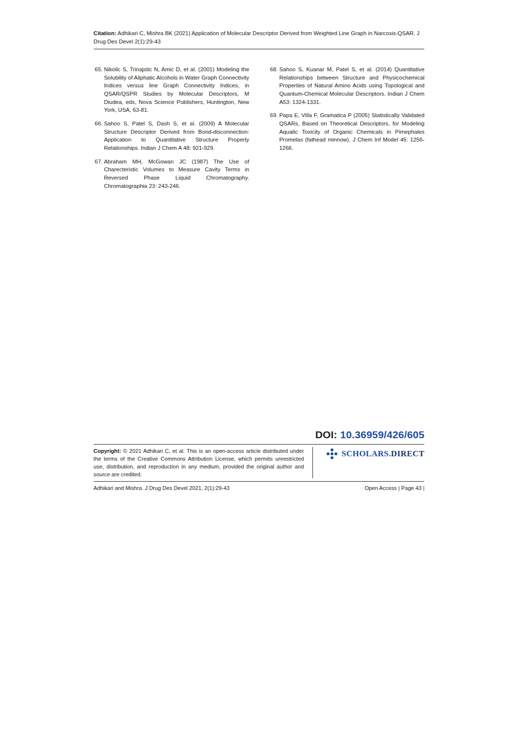Citation: Adhikari C, Mishra BK (2021) Application of Molecular Descriptor Derived from Weighted Line Graph in Narcosis-QSAR. J Drug Des Devel 2(1):29-43
65. Nikolic S, Trinajstic N, Amic D, et al. (2001) Modeling the Solubility of Aliphatic Alcohols in Water Graph Connectivity Indices versus line Graph Connectivity Indices, in QSAR/QSPR Studies by Molecular Descriptors, M Diudea, eds, Nova Science Publishers, Huntington, New York, USA, 63-81.
66. Sahoo S, Patel S, Dash S, et al. (2009) A Molecular Structure Descriptor Derived from Bond-disconnection: Application to Quantitative Structure Property Relationships. Indian J Chem A 48: 921-929.
67. Abraham MH, McGowan JC (1987) The Use of Charecteristic Volumes to Measure Cavity Terms in Reversed Phase Liquid Chromatography. Chromatographia 23: 243-246.
68. Sahoo S, Kuanar M, Patel S, et al. (2014) Quantitative Relationships between Structure and Physicochemical Properties of Natural Amino Acids using Topological and Quantum-Chemical Molecular Descriptors. Indian J Chem A53: 1324-1331.
69. Papa E, Villa F, Gramatica P (2005) Statistically Validated QSARs, Based on Theoretical Descriptors, for Modeling Aquatic Toxicity of Organic Chemicals in Pimephales Promelas (fathead minnow). J Chem Inf Model 45: 1256-1266.
DOI: 10.36959/426/605
Copyright: © 2021 Adhikari C, et al. This is an open-access article distributed under the terms of the Creative Commons Attribution License, which permits unrestricted use, distribution, and reproduction in any medium, provided the original author and source are credited.
Scholars.Direct
Adhikari and Mishra. J Drug Des Devel 2021, 2(1):29-43
Open Access | Page 43 |